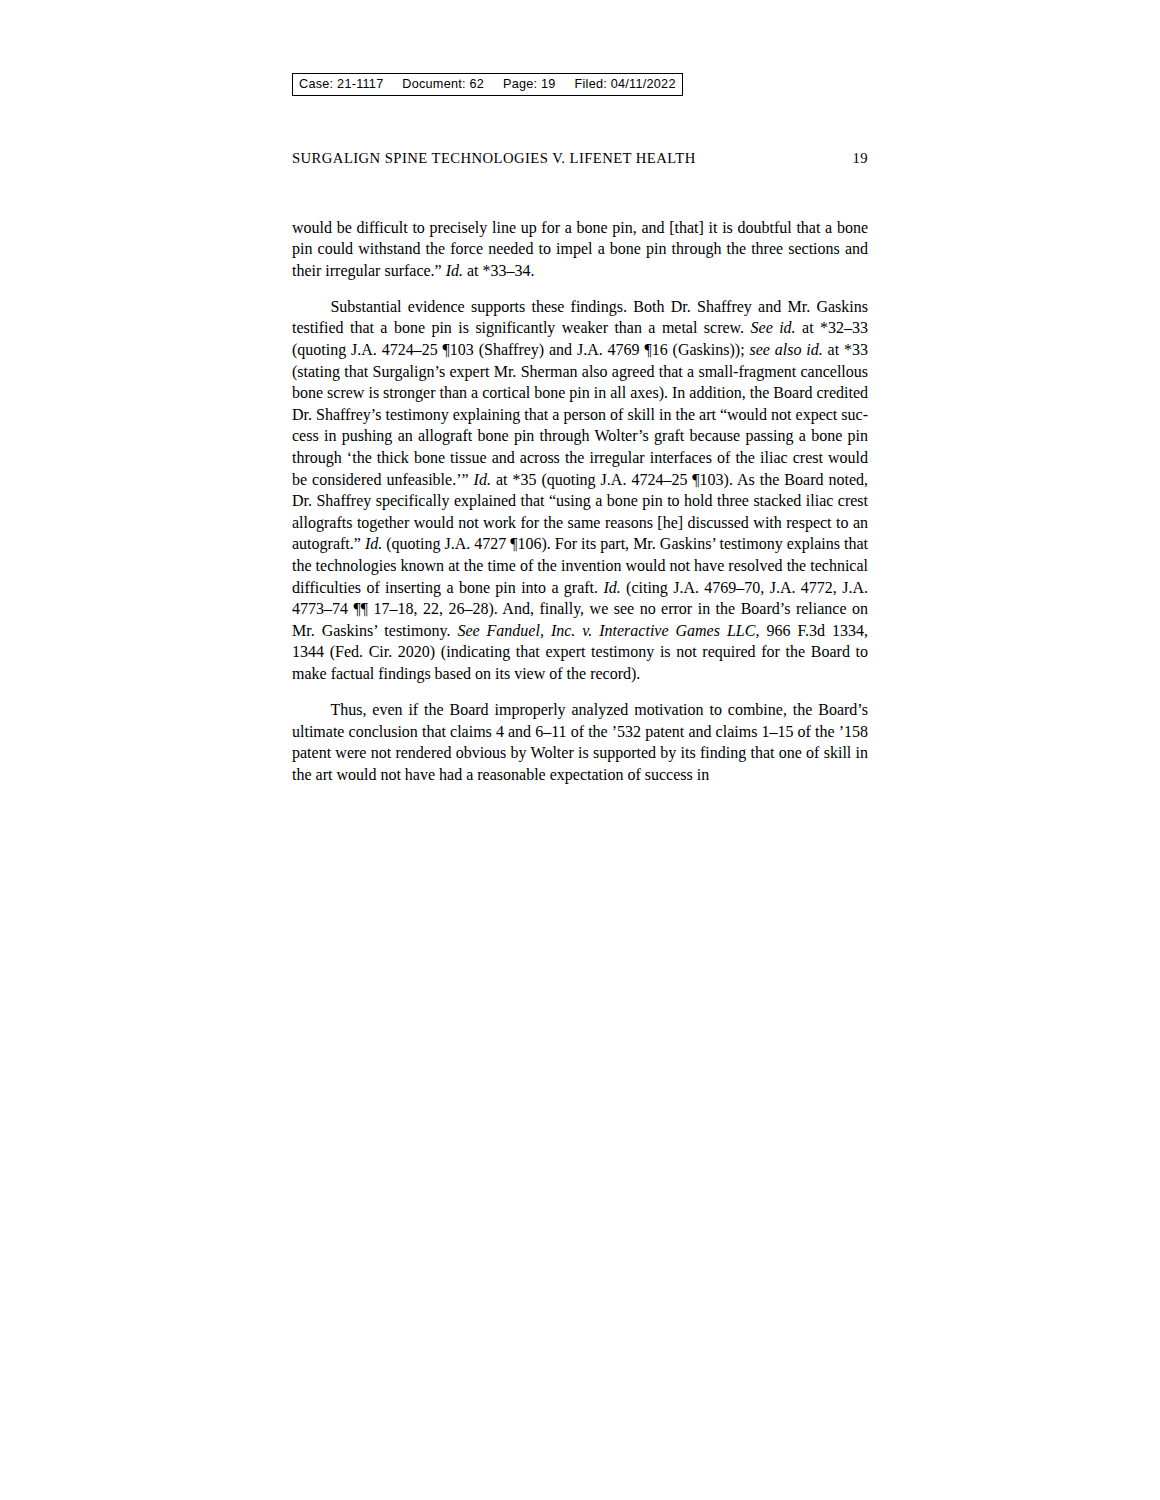Case: 21-1117 Document: 62 Page: 19 Filed: 04/11/2022
Surgalign Spine Technologies v. LifeNet Health 19
would be difficult to precisely line up for a bone pin, and [that] it is doubtful that a bone pin could withstand the force needed to impel a bone pin through the three sections and their irregular surface.” Id. at *33–34.
Substantial evidence supports these findings. Both Dr. Shaffrey and Mr. Gaskins testified that a bone pin is significantly weaker than a metal screw. See id. at *32–33 (quoting J.A. 4724–25 ¶103 (Shaffrey) and J.A. 4769 ¶16 (Gaskins)); see also id. at *33 (stating that Surgalign’s expert Mr. Sherman also agreed that a small-fragment cancellous bone screw is stronger than a cortical bone pin in all axes). In addition, the Board credited Dr. Shaffrey’s testimony explaining that a person of skill in the art “would not expect success in pushing an allograft bone pin through Wolter’s graft because passing a bone pin through ‘the thick bone tissue and across the irregular interfaces of the iliac crest would be considered unfeasible.’” Id. at *35 (quoting J.A. 4724–25 ¶103). As the Board noted, Dr. Shaffrey specifically explained that “using a bone pin to hold three stacked iliac crest allografts together would not work for the same reasons [he] discussed with respect to an autograft.” Id. (quoting J.A. 4727 ¶106). For its part, Mr. Gaskins’ testimony explains that the technologies known at the time of the invention would not have resolved the technical difficulties of inserting a bone pin into a graft. Id. (citing J.A. 4769–70, J.A. 4772, J.A. 4773–74 ¶¶ 17–18, 22, 26–28). And, finally, we see no error in the Board’s reliance on Mr. Gaskins’ testimony. See Fanduel, Inc. v. Interactive Games LLC, 966 F.3d 1334, 1344 (Fed. Cir. 2020) (indicating that expert testimony is not required for the Board to make factual findings based on its view of the record).
Thus, even if the Board improperly analyzed motivation to combine, the Board’s ultimate conclusion that claims 4 and 6–11 of the ’532 patent and claims 1–15 of the ’158 patent were not rendered obvious by Wolter is supported by its finding that one of skill in the art would not have had a reasonable expectation of success in